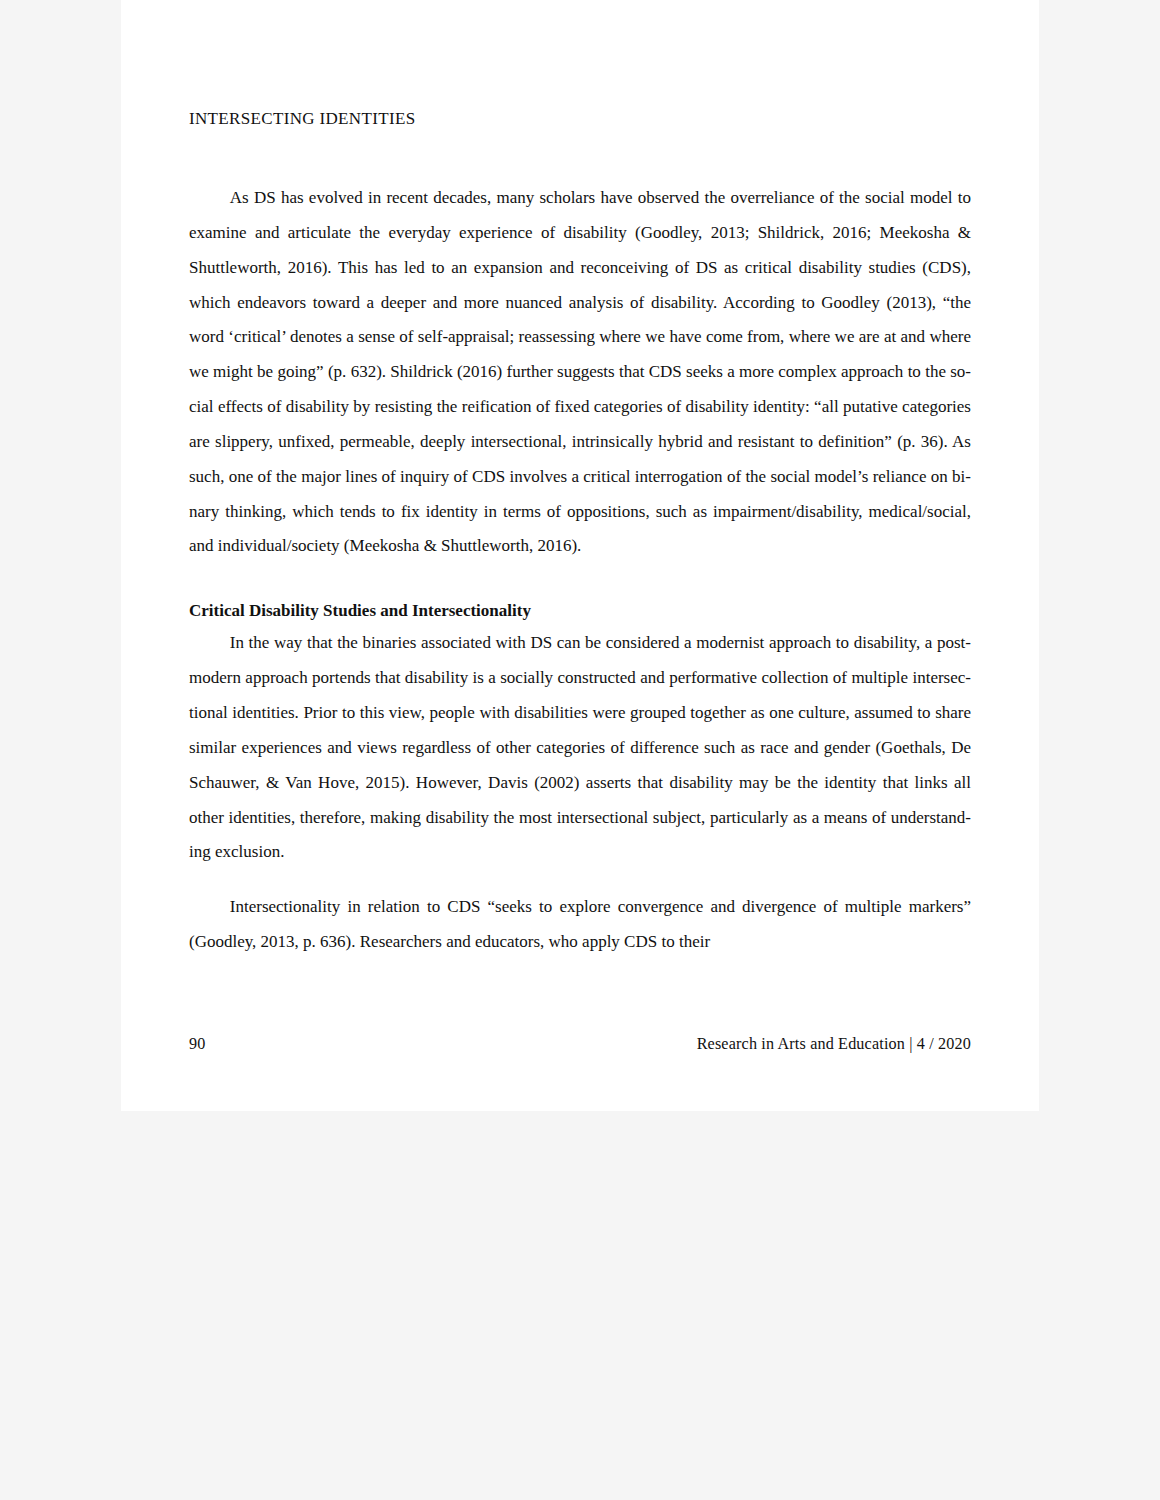INTERSECTING IDENTITIES
As DS has evolved in recent decades, many scholars have observed the overreliance of the social model to examine and articulate the everyday experience of disability (Goodley, 2013; Shildrick, 2016; Meekosha & Shuttleworth, 2016). This has led to an expansion and reconceiving of DS as critical disability studies (CDS), which endeavors toward a deeper and more nuanced analysis of disability. According to Goodley (2013), “the word ‘critical’ denotes a sense of self-appraisal; reassessing where we have come from, where we are at and where we might be going” (p. 632). Shildrick (2016) further suggests that CDS seeks a more complex approach to the social effects of disability by resisting the reification of fixed categories of disability identity: “all putative categories are slippery, unfixed, permeable, deeply intersectional, intrinsically hybrid and resistant to definition” (p. 36). As such, one of the major lines of inquiry of CDS involves a critical interrogation of the social model’s reliance on binary thinking, which tends to fix identity in terms of oppositions, such as impairment/disability, medical/social, and individual/society (Meekosha & Shuttleworth, 2016).
Critical Disability Studies and Intersectionality
In the way that the binaries associated with DS can be considered a modernist approach to disability, a postmodern approach portends that disability is a socially constructed and performative collection of multiple intersectional identities. Prior to this view, people with disabilities were grouped together as one culture, assumed to share similar experiences and views regardless of other categories of difference such as race and gender (Goethals, De Schauwer, & Van Hove, 2015). However, Davis (2002) asserts that disability may be the identity that links all other identities, therefore, making disability the most intersectional subject, particularly as a means of understanding exclusion.
Intersectionality in relation to CDS “seeks to explore convergence and divergence of multiple markers” (Goodley, 2013, p. 636). Researchers and educators, who apply CDS to their
90 Research in Arts and Education | 4 / 2020